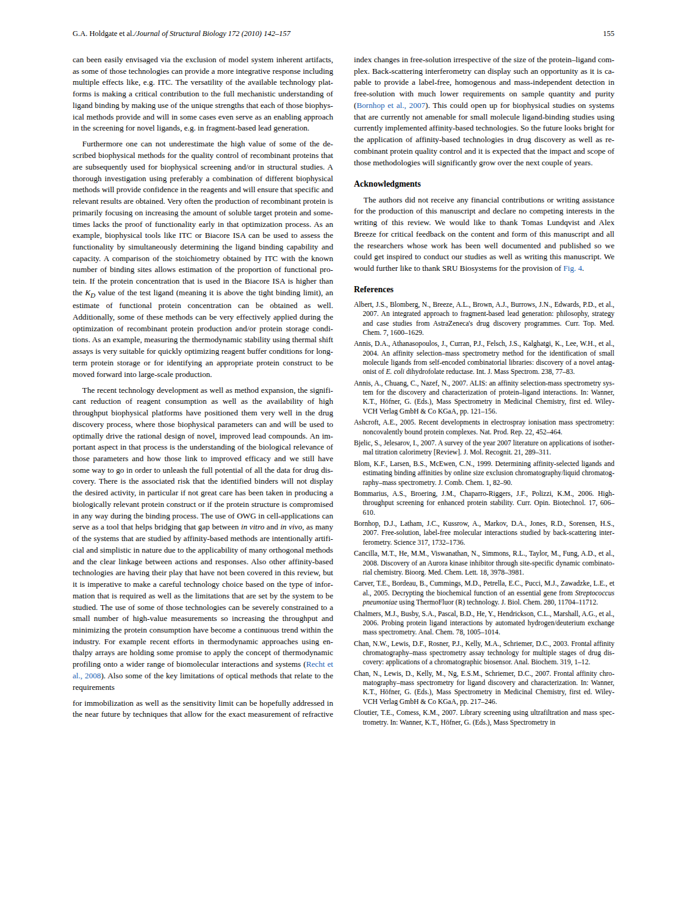G.A. Holdgate et al./Journal of Structural Biology 172 (2010) 142–157
155
can been easily envisaged via the exclusion of model system inherent artifacts, as some of those technologies can provide a more integrative response including multiple effects like, e.g. ITC. The versatility of the available technology platforms is making a critical contribution to the full mechanistic understanding of ligand binding by making use of the unique strengths that each of those biophysical methods provide and will in some cases even serve as an enabling approach in the screening for novel ligands, e.g. in fragment-based lead generation.
Furthermore one can not underestimate the high value of some of the described biophysical methods for the quality control of recombinant proteins that are subsequently used for biophysical screening and/or in structural studies. A thorough investigation using preferably a combination of different biophysical methods will provide confidence in the reagents and will ensure that specific and relevant results are obtained. Very often the production of recombinant protein is primarily focusing on increasing the amount of soluble target protein and sometimes lacks the proof of functionality early in that optimization process. As an example, biophysical tools like ITC or Biacore ISA can be used to assess the functionality by simultaneously determining the ligand binding capability and capacity. A comparison of the stoichiometry obtained by ITC with the known number of binding sites allows estimation of the proportion of functional protein. If the protein concentration that is used in the Biacore ISA is higher than the KD value of the test ligand (meaning it is above the tight binding limit), an estimate of functional protein concentration can be obtained as well. Additionally, some of these methods can be very effectively applied during the optimization of recombinant protein production and/or protein storage conditions. As an example, measuring the thermodynamic stability using thermal shift assays is very suitable for quickly optimizing reagent buffer conditions for long-term protein storage or for identifying an appropriate protein construct to be moved forward into large-scale production.
The recent technology development as well as method expansion, the significant reduction of reagent consumption as well as the availability of high throughput biophysical platforms have positioned them very well in the drug discovery process, where those biophysical parameters can and will be used to optimally drive the rational design of novel, improved lead compounds. An important aspect in that process is the understanding of the biological relevance of those parameters and how those link to improved efficacy and we still have some way to go in order to unleash the full potential of all the data for drug discovery. There is the associated risk that the identified binders will not display the desired activity, in particular if not great care has been taken in producing a biologically relevant protein construct or if the protein structure is compromised in any way during the binding process. The use of OWG in cell-applications can serve as a tool that helps bridging that gap between in vitro and in vivo, as many of the systems that are studied by affinity-based methods are intentionally artificial and simplistic in nature due to the applicability of many orthogonal methods and the clear linkage between actions and responses. Also other affinity-based technologies are having their play that have not been covered in this review, but it is imperative to make a careful technology choice based on the type of information that is required as well as the limitations that are set by the system to be studied. The use of some of those technologies can be severely constrained to a small number of high-value measurements so increasing the throughput and minimizing the protein consumption have become a continuous trend within the industry. For example recent efforts in thermodynamic approaches using enthalpy arrays are holding some promise to apply the concept of thermodynamic profiling onto a wider range of biomolecular interactions and systems (Recht et al., 2008). Also some of the key limitations of optical methods that relate to the requirements
for immobilization as well as the sensitivity limit can be hopefully addressed in the near future by techniques that allow for the exact measurement of refractive index changes in free-solution irrespective of the size of the protein–ligand complex. Back-scattering interferometry can display such an opportunity as it is capable to provide a label-free, homogenous and mass-independent detection in free-solution with much lower requirements on sample quantity and purity (Bornhop et al., 2007). This could open up for biophysical studies on systems that are currently not amenable for small molecule ligand-binding studies using currently implemented affinity-based technologies. So the future looks bright for the application of affinity-based technologies in drug discovery as well as recombinant protein quality control and it is expected that the impact and scope of those methodologies will significantly grow over the next couple of years.
Acknowledgments
The authors did not receive any financial contributions or writing assistance for the production of this manuscript and declare no competing interests in the writing of this review. We would like to thank Tomas Lundqvist and Alex Breeze for critical feedback on the content and form of this manuscript and all the researchers whose work has been well documented and published so we could get inspired to conduct our studies as well as writing this manuscript. We would further like to thank SRU Biosystems for the provision of Fig. 4.
References
Albert, J.S., Blomberg, N., Breeze, A.L., Brown, A.J., Burrows, J.N., Edwards, P.D., et al., 2007. An integrated approach to fragment-based lead generation: philosophy, strategy and case studies from AstraZeneca's drug discovery programmes. Curr. Top. Med. Chem. 7, 1600–1629.
Annis, D.A., Athanasopoulos, J., Curran, P.J., Felsch, J.S., Kalghatgi, K., Lee, W.H., et al., 2004. An affinity selection–mass spectrometry method for the identification of small molecule ligands from self-encoded combinatorial libraries: discovery of a novel antagonist of E. coli dihydrofolate reductase. Int. J. Mass Spectrom. 238, 77–83.
Annis, A., Chuang, C., Nazef, N., 2007. ALIS: an affinity selection-mass spectrometry system for the discovery and characterization of protein–ligand interactions. In: Wanner, K.T., Höfner, G. (Eds.), Mass Spectrometry in Medicinal Chemistry, first ed. Wiley-VCH Verlag GmbH & Co KGaA, pp. 121–156.
Ashcroft, A.E., 2005. Recent developments in electrospray ionisation mass spectrometry: noncovalently bound protein complexes. Nat. Prod. Rep. 22, 452–464.
Bjelic, S., Jelesarov, I., 2007. A survey of the year 2007 literature on applications of isothermal titration calorimetry [Review]. J. Mol. Recognit. 21, 289–311.
Blom, K.F., Larsen, B.S., McEwen, C.N., 1999. Determining affinity-selected ligands and estimating binding affinities by online size exclusion chromatography/liquid chromatography–mass spectrometry. J. Comb. Chem. 1, 82–90.
Bommarius, A.S., Broering, J.M., Chaparro-Riggers, J.F., Polizzi, K.M., 2006. High-throughput screening for enhanced protein stability. Curr. Opin. Biotechnol. 17, 606–610.
Bornhop, D.J., Latham, J.C., Kussrow, A., Markov, D.A., Jones, R.D., Sorensen, H.S., 2007. Free-solution, label-free molecular interactions studied by back-scattering interferometry. Science 317, 1732–1736.
Cancilla, M.T., He, M.M., Viswanathan, N., Simmons, R.L., Taylor, M., Fung, A.D., et al., 2008. Discovery of an Aurora kinase inhibitor through site-specific dynamic combinatorial chemistry. Bioorg. Med. Chem. Lett. 18, 3978–3981.
Carver, T.E., Bordeau, B., Cummings, M.D., Petrella, E.C., Pucci, M.J., Zawadzke, L.E., et al., 2005. Decrypting the biochemical function of an essential gene from Streptococcus pneumoniae using ThermoFluor (R) technology. J. Biol. Chem. 280, 11704–11712.
Chalmers, M.J., Busby, S.A., Pascal, B.D., He, Y., Hendrickson, C.L., Marshall, A.G., et al., 2006. Probing protein ligand interactions by automated hydrogen/deuterium exchange mass spectrometry. Anal. Chem. 78, 1005–1014.
Chan, N.W., Lewis, D.F., Rosner, P.J., Kelly, M.A., Schriemer, D.C., 2003. Frontal affinity chromatography–mass spectrometry assay technology for multiple stages of drug discovery: applications of a chromatographic biosensor. Anal. Biochem. 319, 1–12.
Chan, N., Lewis, D., Kelly, M., Ng, E.S.M., Schriemer, D.C., 2007. Frontal affinity chromatography–mass spectrometry for ligand discovery and characterization. In: Wanner, K.T., Höfner, G. (Eds.), Mass Spectrometry in Medicinal Chemistry, first ed. Wiley-VCH Verlag GmbH & Co KGaA, pp. 217–246.
Cloutier, T.E., Comess, K.M., 2007. Library screening using ultrafiltration and mass spectrometry. In: Wanner, K.T., Höfner, G. (Eds.), Mass Spectrometry in